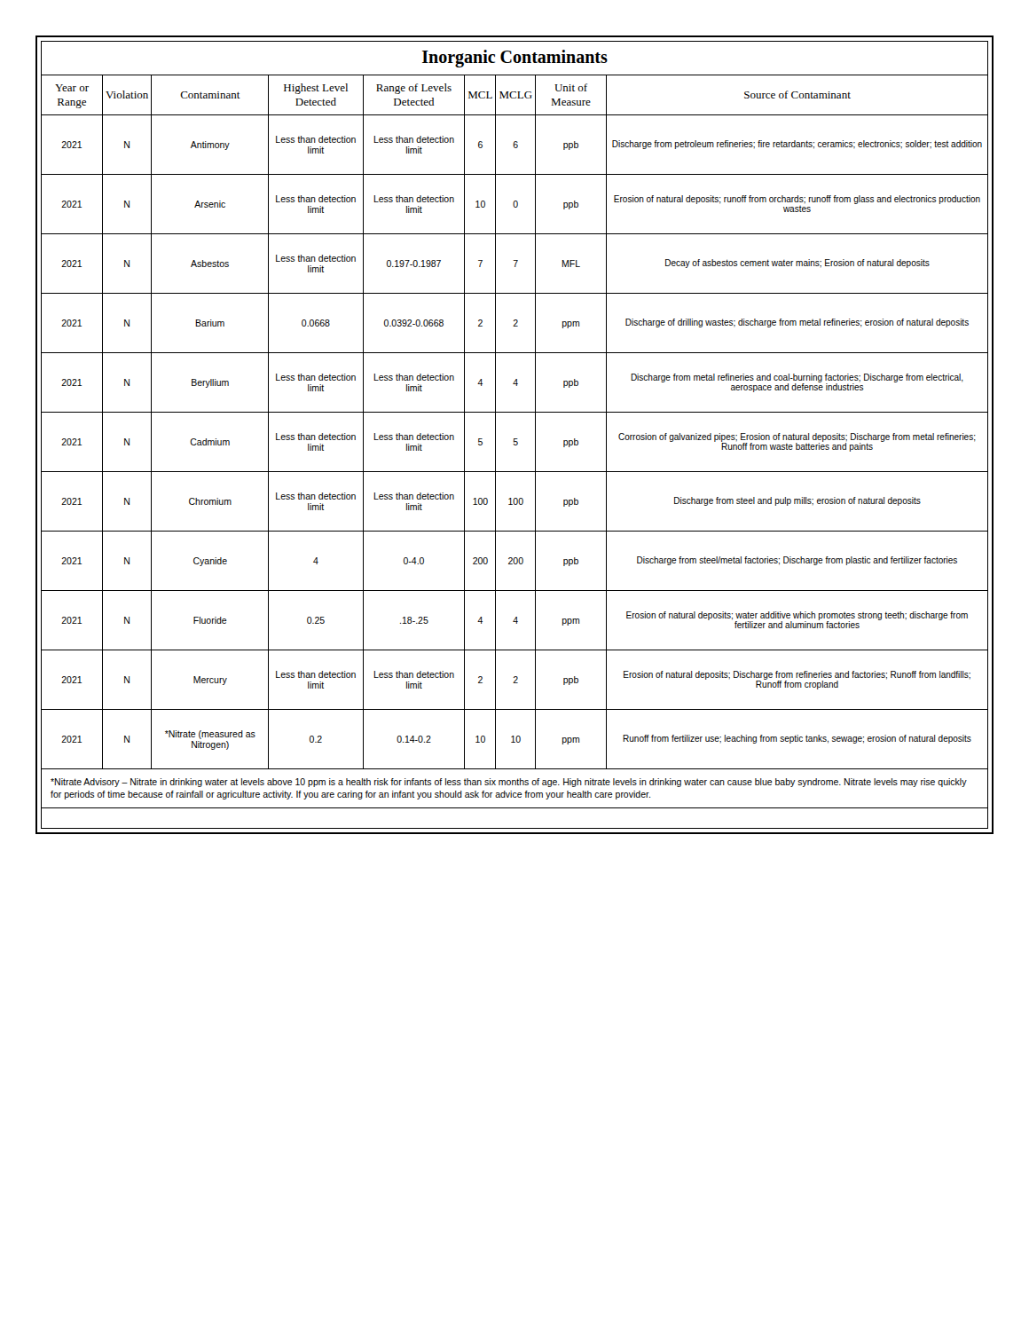Inorganic Contaminants
| Year or Range | Violation | Contaminant | Highest Level Detected | Range of Levels Detected | MCL | MCLG | Unit of Measure | Source of Contaminant |
| --- | --- | --- | --- | --- | --- | --- | --- | --- |
| 2021 | N | Antimony | Less than detection limit | Less than detection limit | 6 | 6 | ppb | Discharge from petroleum refineries; fire retardants; ceramics; electronics; solder; test addition |
| 2021 | N | Arsenic | Less than detection limit | Less than detection limit | 10 | 0 | ppb | Erosion of natural deposits; runoff from orchards; runoff from glass and electronics production wastes |
| 2021 | N | Asbestos | Less than detection limit | 0.197-0.1987 | 7 | 7 | MFL | Decay of asbestos cement water mains; Erosion of natural deposits |
| 2021 | N | Barium | 0.0668 | 0.0392-0.0668 | 2 | 2 | ppm | Discharge of drilling wastes; discharge from metal refineries; erosion of natural deposits |
| 2021 | N | Beryllium | Less than detection limit | Less than detection limit | 4 | 4 | ppb | Discharge from metal refineries and coal-burning factories; Discharge from electrical, aerospace and defense industries |
| 2021 | N | Cadmium | Less than detection limit | Less than detection limit | 5 | 5 | ppb | Corrosion of galvanized pipes; Erosion of natural deposits; Discharge from metal refineries; Runoff from waste batteries and paints |
| 2021 | N | Chromium | Less than detection limit | Less than detection limit | 100 | 100 | ppb | Discharge from steel and pulp mills; erosion of natural deposits |
| 2021 | N | Cyanide | 4 | 0-4.0 | 200 | 200 | ppb | Discharge from steel/metal factories; Discharge from plastic and fertilizer factories |
| 2021 | N | Fluoride | 0.25 | .18-.25 | 4 | 4 | ppm | Erosion of natural deposits; water additive which promotes strong teeth; discharge from fertilizer and aluminum factories |
| 2021 | N | Mercury | Less than detection limit | Less than detection limit | 2 | 2 | ppb | Erosion of natural deposits; Discharge from refineries and factories; Runoff from landfills; Runoff from cropland |
| 2021 | N | *Nitrate (measured as Nitrogen) | 0.2 | 0.14-0.2 | 10 | 10 | ppm | Runoff from fertilizer use; leaching from septic tanks, sewage; erosion of natural deposits |
*Nitrate Advisory – Nitrate in drinking water at levels above 10 ppm is a health risk for infants of less than six months of age. High nitrate levels in drinking water can cause blue baby syndrome. Nitrate levels may rise quickly for periods of time because of rainfall or agriculture activity. If you are caring for an infant you should ask for advice from your health care provider.